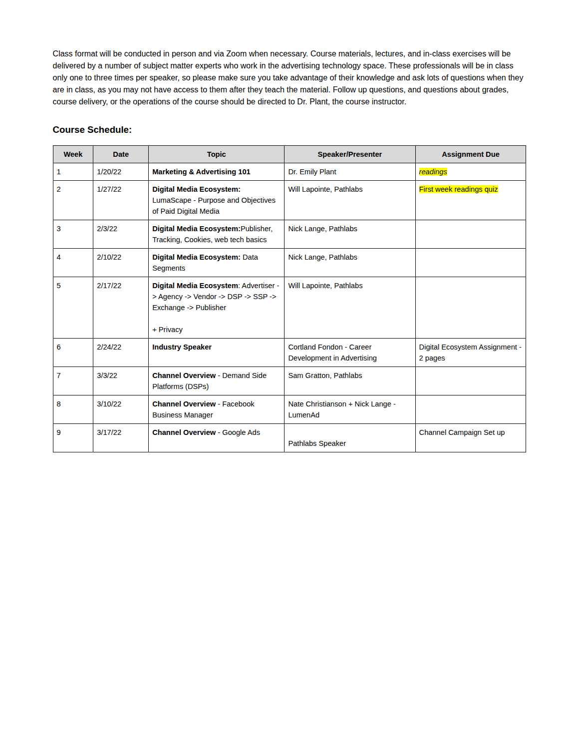Class format will be conducted in person and via Zoom when necessary. Course materials, lectures, and in-class exercises will be delivered by a number of subject matter experts who work in the advertising technology space. These professionals will be in class only one to three times per speaker, so please make sure you take advantage of their knowledge and ask lots of questions when they are in class, as you may not have access to them after they teach the material. Follow up questions, and questions about grades, course delivery, or the operations of the course should be directed to Dr. Plant, the course instructor.
Course Schedule:
| Week | Date | Topic | Speaker/Presenter | Assignment Due |
| --- | --- | --- | --- | --- |
| 1 | 1/20/22 | Marketing & Advertising 101 | Dr. Emily Plant | readings |
| 2 | 1/27/22 | Digital Media Ecosystem: LumaScape - Purpose and Objectives of Paid Digital Media | Will Lapointe, Pathlabs | First week readings quiz |
| 3 | 2/3/22 | Digital Media Ecosystem: Publisher, Tracking, Cookies, web tech basics | Nick Lange, Pathlabs | |
| 4 | 2/10/22 | Digital Media Ecosystem: Data Segments | Nick Lange, Pathlabs | |
| 5 | 2/17/22 | Digital Media Ecosystem : Advertiser - > Agency -> Vendor -> DSP -> SSP -> Exchange -> Publisher + Privacy | Will Lapointe, Pathlabs | |
| 6 | 2/24/22 | Industry Speaker | Cortland Fondon - Career Development in Advertising | Digital Ecosystem Assignment - 2 pages |
| 7 | 3/3/22 | Channel Overview - Demand Side Platforms (DSPs) | Sam Gratton, Pathlabs | |
| 8 | 3/10/22 | Channel Overview - Facebook Business Manager | Nate Christianson + Nick Lange - LumenAd | |
| 9 | 3/17/22 | Channel Overview - Google Ads | Pathlabs Speaker | Channel Campaign Set up |